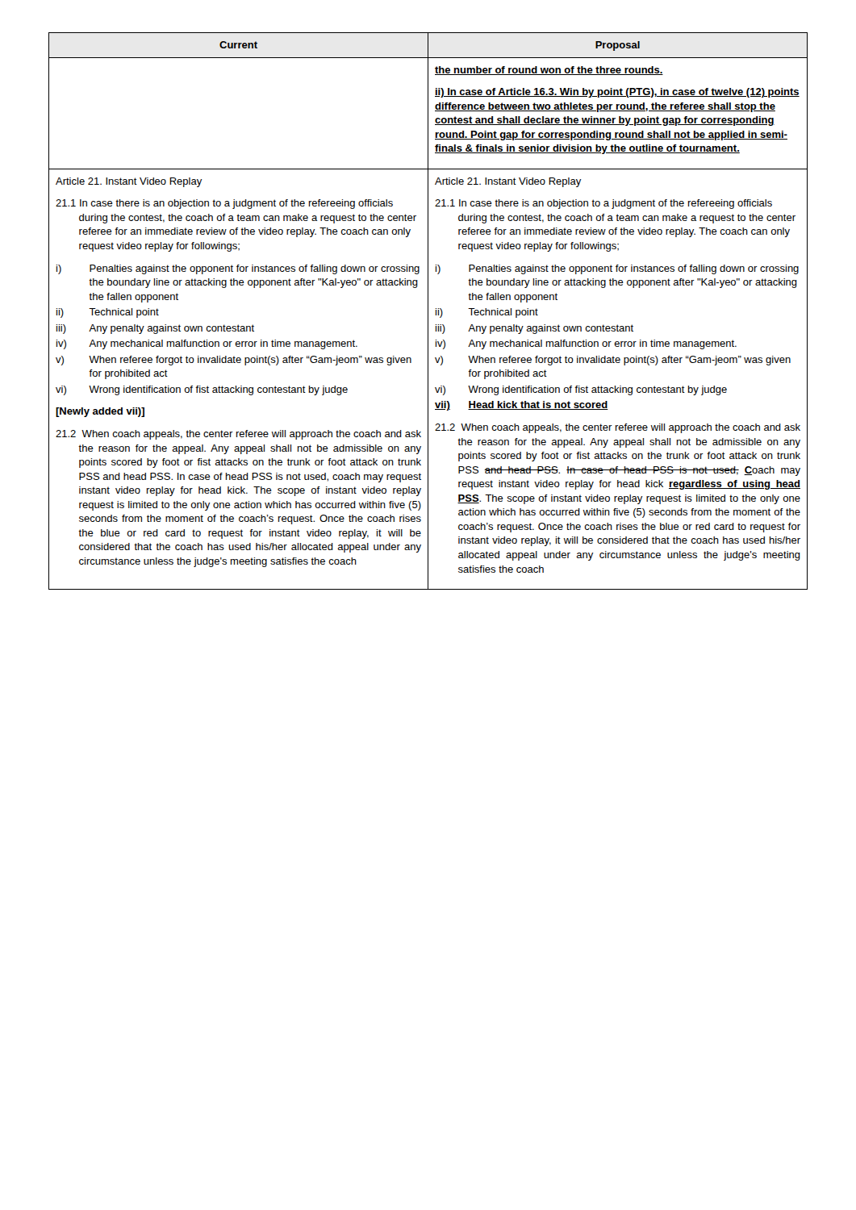| Current | Proposal |
| --- | --- |
| | the number of round won of the three rounds. ii) In case of Article 16.3. Win by point (PTG), in case of twelve (12) points difference between two athletes per round, the referee shall stop the contest and shall declare the winner by point gap for corresponding round. Point gap for corresponding round shall not be applied in semi- finals & finals in senior division by the outline of tournament. |
| Article 21. Instant Video Replay 21.1 In case there is an objection to a judgment of the refereeing officials during the contest, the coach of a team can make a request to the center referee for an immediate review of the video replay. The coach can only request video replay for followings; i) Penalties against the opponent for instances of falling down or crossing the boundary line or attacking the opponent after "Kal-yeo" or attacking the fallen opponent ii) Technical point iii) Any penalty against own contestant iv) Any mechanical malfunction or error in time management. v) When referee forgot to invalidate point(s) after “Gam-jeom” was given for prohibited act vi) Wrong identification of fist attacking contestant by judge [Newly added vii)] 21.2 When coach appeals, the center referee will approach the coach and ask the reason for the appeal. Any appeal shall not be admissible on any points scored by foot or fist attacks on the trunk or foot attack on trunk PSS and head PSS. In case of head PSS is not used, coach may request instant video replay for head kick. The scope of instant video replay request is limited to the only one action which has occurred within five (5) seconds from the moment of the coach’s request. Once the coach rises the blue or red card to request for instant video replay, it will be considered that the coach has used his/her allocated appeal under any circumstance unless the judge's meeting satisfies the coach | Article 21. Instant Video Replay 21.1 In case there is an objection to a judgment of the refereeing officials during the contest, the coach of a team can make a request to the center referee for an immediate review of the video replay. The coach can only request video replay for followings; i) Penalties against the opponent for instances of falling down or crossing the boundary line or attacking the opponent after "Kal-yeo" or attacking the fallen opponent ii) Technical point iii) Any penalty against own contestant iv) Any mechanical malfunction or error in time management. v) When referee forgot to invalidate point(s) after “Gam-jeom” was given for prohibited act vi) Wrong identification of fist attacking contestant by judge vii) Head kick that is not scored 21.2 When coach appeals, the center referee will approach the coach and ask the reason for the appeal. Any appeal shall not be admissible on any points scored by foot or fist attacks on the trunk or foot attack on trunk PSS and head PSS . In case of head PSS is not used, C oach may request instant video replay for head kick regardless of using head PSS . The scope of instant video replay request is limited to the only one action which has occurred within five (5) seconds from the moment of the coach’s request. Once the coach rises the blue or red card to request for instant video replay, it will be considered that the coach has used his/her allocated appeal under any circumstance unless the judge's meeting satisfies the coach |